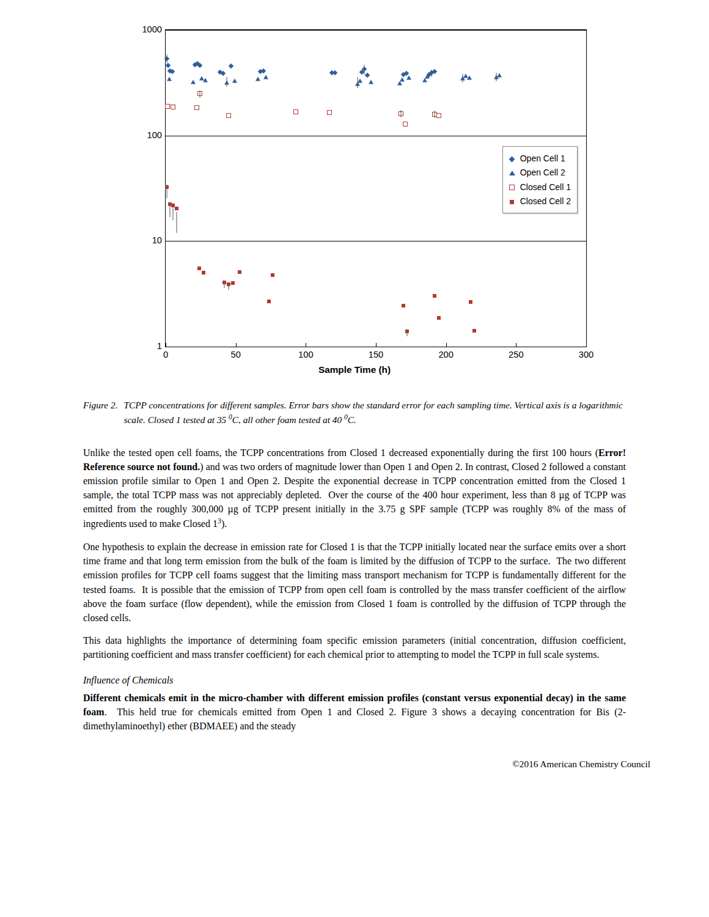TCPP Concentrations (µg/m3)
1000
100
10
1
0
50
100
150
200
250
300
Open Cell 1
Open Cell 2
Closed Cell 1
Closed Cell 2
Sample Time (h)
Figure 2. TCPP concentrations for different samples. Error bars show the standard error for each sampling time. Vertical axis is a logarithmic scale. Closed 1 tested at 35 0C, all other foam tested at 40 0C.
Unlike the tested open cell foams, the TCPP concentrations from Closed 1 decreased exponentially during the first 100 hours (Error! Reference source not found.) and was two orders of magnitude lower than Open 1 and Open 2. In contrast, Closed 2 followed a constant emission profile similar to Open 1 and Open 2. Despite the exponential decrease in TCPP concentration emitted from the Closed 1 sample, the total TCPP mass was not appreciably depleted. Over the course of the 400 hour experiment, less than 8 µg of TCPP was emitted from the roughly 300,000 µg of TCPP present initially in the 3.75 g SPF sample (TCPP was roughly 8% of the mass of ingredients used to make Closed 13).
One hypothesis to explain the decrease in emission rate for Closed 1 is that the TCPP initially located near the surface emits over a short time frame and that long term emission from the bulk of the foam is limited by the diffusion of TCPP to the surface. The two different emission profiles for TCPP cell foams suggest that the limiting mass transport mechanism for TCPP is fundamentally different for the tested foams. It is possible that the emission of TCPP from open cell foam is controlled by the mass transfer coefficient of the airflow above the foam surface (flow dependent), while the emission from Closed 1 foam is controlled by the diffusion of TCPP through the closed cells.
This data highlights the importance of determining foam specific emission parameters (initial concentration, diffusion coefficient, partitioning coefficient and mass transfer coefficient) for each chemical prior to attempting to model the TCPP in full scale systems.
Influence of Chemicals
Different chemicals emit in the micro-chamber with different emission profiles (constant versus exponential decay) in the same foam. This held true for chemicals emitted from Open 1 and Closed 2. Figure 3 shows a decaying concentration for Bis (2-dimethylaminoethyl) ether (BDMAEE) and the steady
©2016 American Chemistry Council